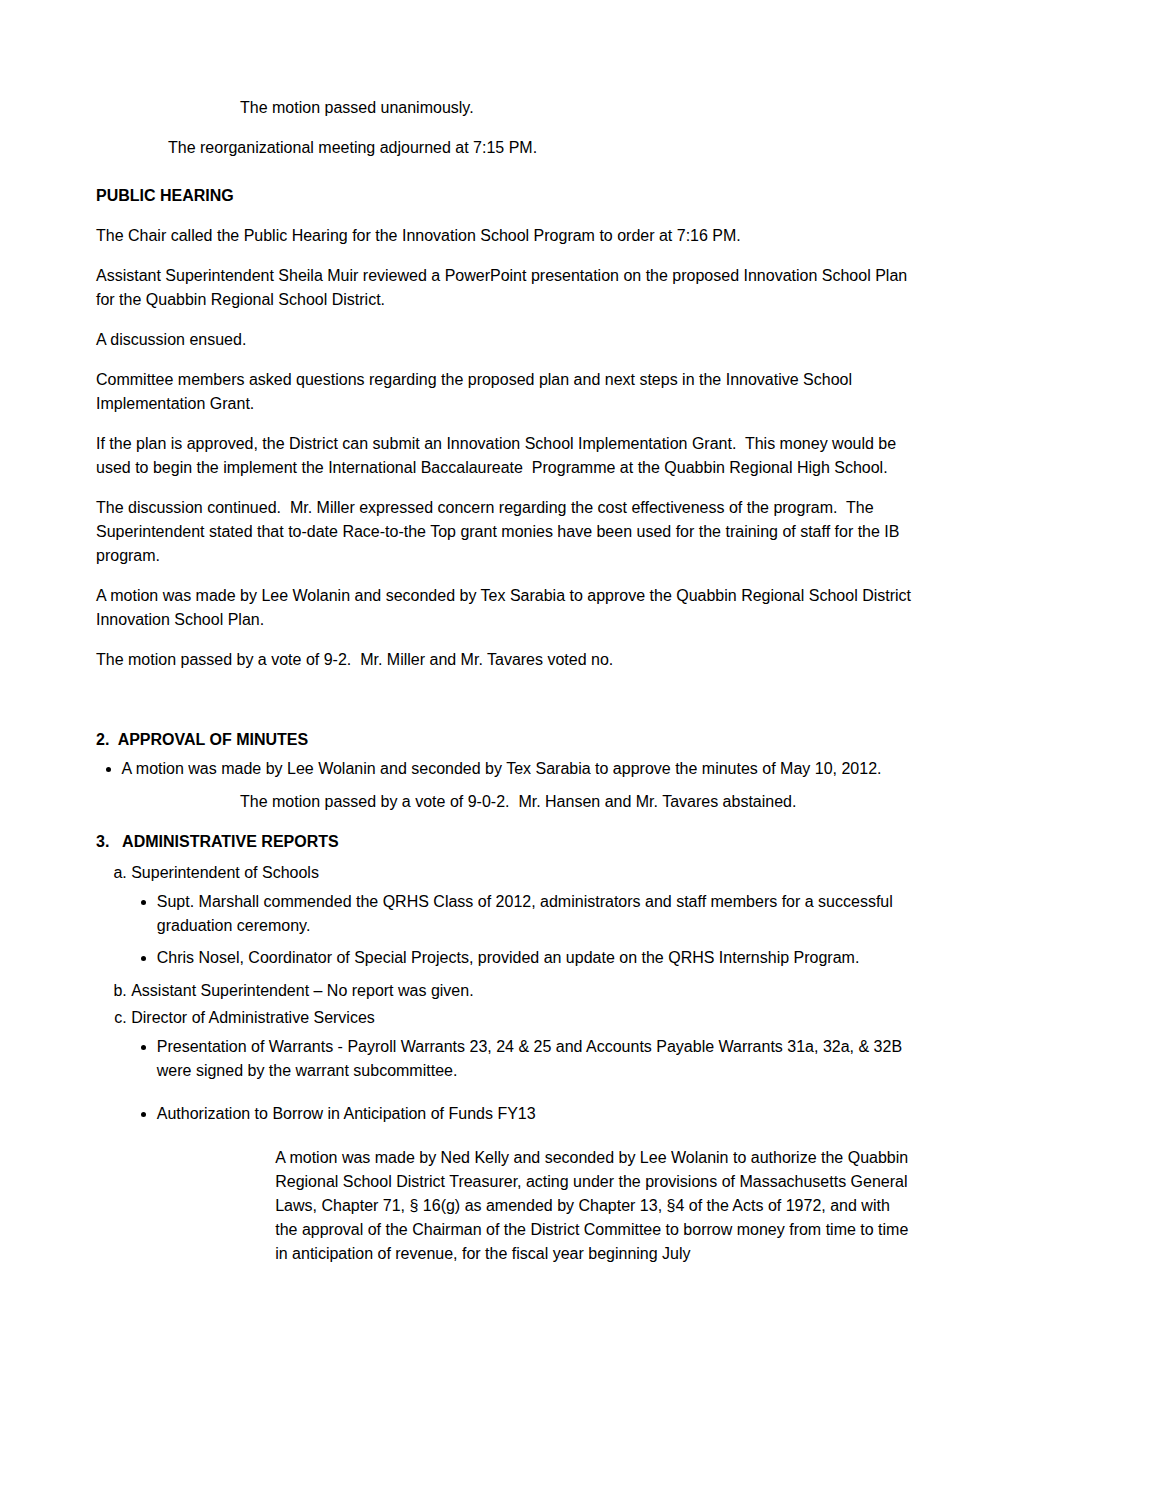The motion passed unanimously.
The reorganizational meeting adjourned at 7:15 PM.
PUBLIC HEARING
The Chair called the Public Hearing for the Innovation School Program to order at 7:16 PM.
Assistant Superintendent Sheila Muir reviewed a PowerPoint presentation on the proposed Innovation School Plan for the Quabbin Regional School District.
A discussion ensued.
Committee members asked questions regarding the proposed plan and next steps in the Innovative School Implementation Grant.
If the plan is approved, the District can submit an Innovation School Implementation Grant. This money would be used to begin the implement the International Baccalaureate Programme at the Quabbin Regional High School.
The discussion continued. Mr. Miller expressed concern regarding the cost effectiveness of the program. The Superintendent stated that to-date Race-to-the Top grant monies have been used for the training of staff for the IB program.
A motion was made by Lee Wolanin and seconded by Tex Sarabia to approve the Quabbin Regional School District Innovation School Plan.
The motion passed by a vote of 9-2. Mr. Miller and Mr. Tavares voted no.
2. APPROVAL OF MINUTES
A motion was made by Lee Wolanin and seconded by Tex Sarabia to approve the minutes of May 10, 2012.
The motion passed by a vote of 9-0-2. Mr. Hansen and Mr. Tavares abstained.
3. ADMINISTRATIVE REPORTS
Superintendent of Schools
Supt. Marshall commended the QRHS Class of 2012, administrators and staff members for a successful graduation ceremony.
Chris Nosel, Coordinator of Special Projects, provided an update on the QRHS Internship Program.
Assistant Superintendent – No report was given.
Director of Administrative Services
Presentation of Warrants - Payroll Warrants 23, 24 & 25 and Accounts Payable Warrants 31a, 32a, & 32B were signed by the warrant subcommittee.
Authorization to Borrow in Anticipation of Funds FY13
A motion was made by Ned Kelly and seconded by Lee Wolanin to authorize the Quabbin Regional School District Treasurer, acting under the provisions of Massachusetts General Laws, Chapter 71, § 16(g) as amended by Chapter 13, §4 of the Acts of 1972, and with the approval of the Chairman of the District Committee to borrow money from time to time in anticipation of revenue, for the fiscal year beginning July